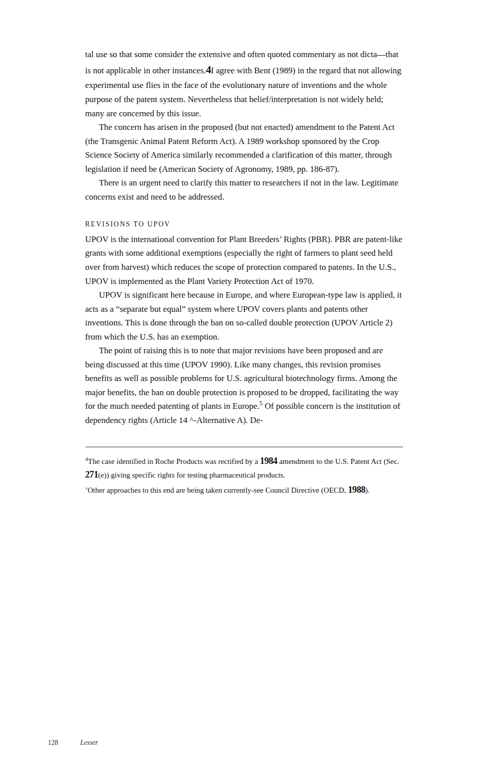tal use so that some consider the extensive and often quoted commentary as not dicta—that is not applicable in other instances.4 I agree with Bent (1989) in the regard that not allowing experimental use flies in the face of the evolutionary nature of inventions and the whole purpose of the patent system. Nevertheless that belief/interpretation is not widely held; many are concerned by this issue.
The concern has arisen in the proposed (but not enacted) amendment to the Patent Act (the Transgenic Animal Patent Reform Act). A 1989 workshop sponsored by the Crop Science Society of America similarly recommended a clarification of this matter, through legislation if need be (American Society of Agronomy, 1989, pp. 186-87).
There is an urgent need to clarify this matter to researchers if not in the law. Legitimate concerns exist and need to be addressed.
Revisions to UPOV
UPOV is the international convention for Plant Breeders’ Rights (PBR). PBR are patent-like grants with some additional exemptions (especially the right of farmers to plant seed held over from harvest) which reduces the scope of protection compared to patents. In the U.S., UPOV is implemented as the Plant Variety Protection Act of 1970.
UPOV is significant here because in Europe, and where European-type law is applied, it acts as a “separate but equal” system where UPOV covers plants and patents other inventions. This is done through the ban on so-called double protection (UPOV Article 2) from which the U.S. has an exemption.
The point of raising this is to note that major revisions have been proposed and are being discussed at this time (UPOV 1990). Like many changes, this revision promises benefits as well as possible problems for U.S. agricultural biotechnology firms. Among the major benefits, the ban on double protection is proposed to be dropped, facilitating the way for the much needed patenting of plants in Europe.5 Of possible concern is the institution of dependency rights (Article 14 ^-Alternative A). De-
4 The case identified in Roche Products was rectified by a 1984 amendment to the U.S. Patent Act (Sec. 271(e)) giving specific rights for testing pharmaceutical products.
’Other approaches to this end are being taken currently-see Council Directive (OECD, 1988).
128 Lesser